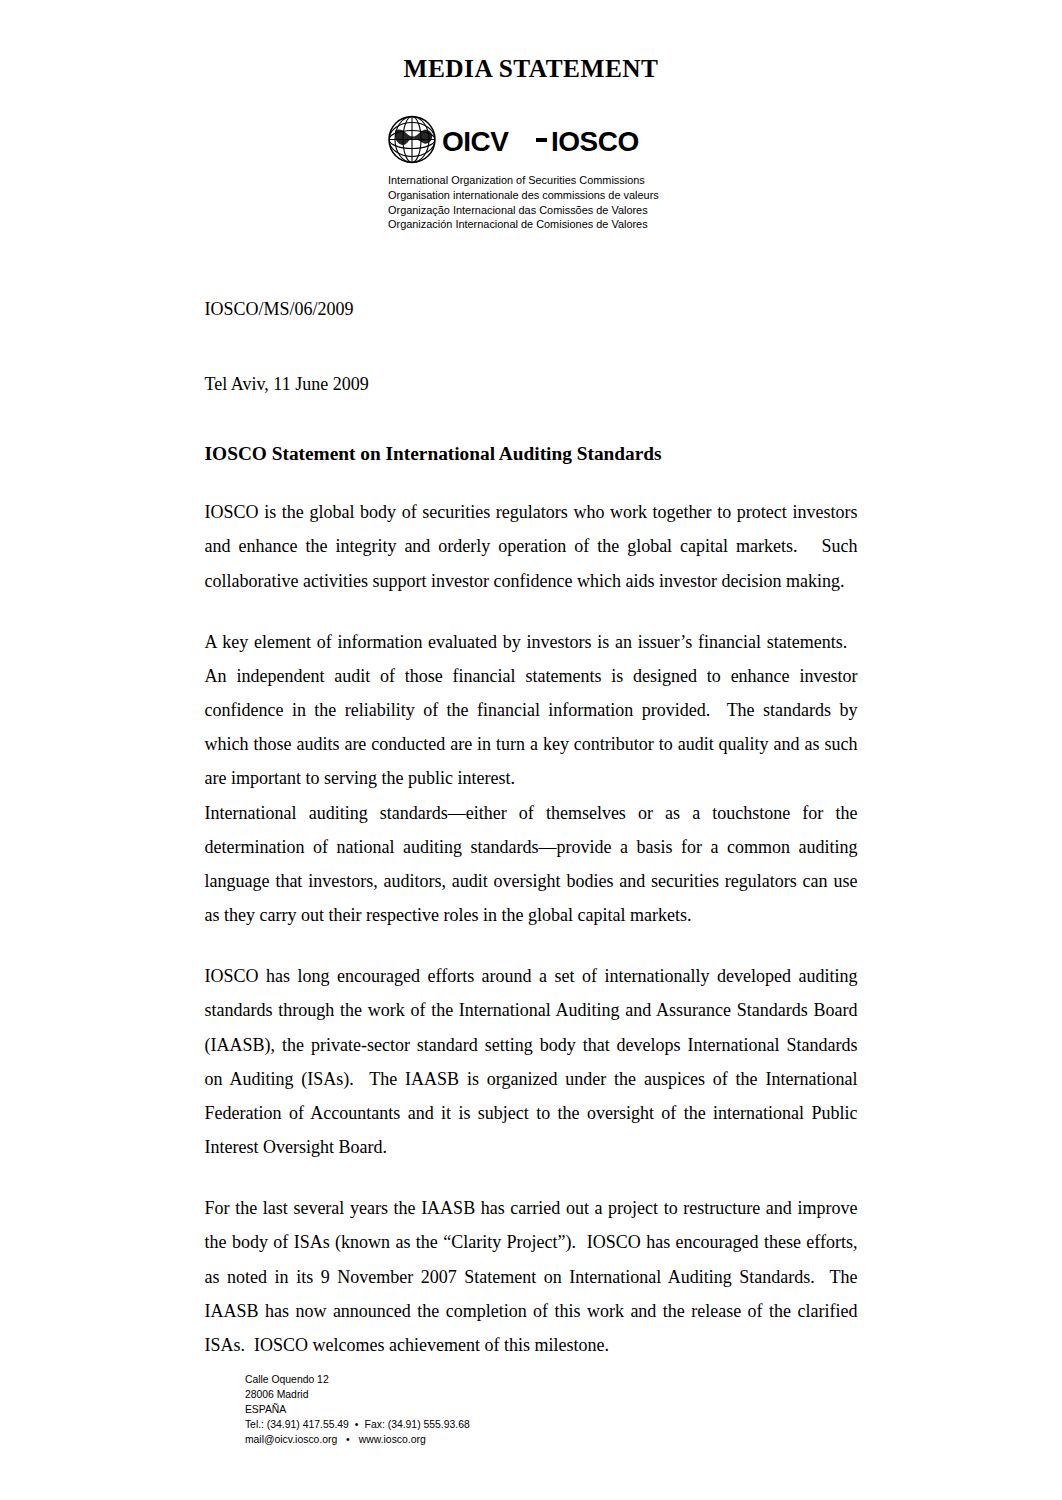MEDIA STATEMENT
International Organization of Securities Commissions
Organisation internationale des commissions de valeurs
Organização Internacional das Comissões de Valores
Organización Internacional de Comisiones de Valores
IOSCO/MS/06/2009
Tel Aviv, 11 June 2009
IOSCO Statement on International Auditing Standards
IOSCO is the global body of securities regulators who work together to protect investors and enhance the integrity and orderly operation of the global capital markets. Such collaborative activities support investor confidence which aids investor decision making.
A key element of information evaluated by investors is an issuer’s financial statements. An independent audit of those financial statements is designed to enhance investor confidence in the reliability of the financial information provided. The standards by which those audits are conducted are in turn a key contributor to audit quality and as such are important to serving the public interest.
International auditing standards—either of themselves or as a touchstone for the determination of national auditing standards—provide a basis for a common auditing language that investors, auditors, audit oversight bodies and securities regulators can use as they carry out their respective roles in the global capital markets.
IOSCO has long encouraged efforts around a set of internationally developed auditing standards through the work of the International Auditing and Assurance Standards Board (IAASB), the private-sector standard setting body that develops International Standards on Auditing (ISAs). The IAASB is organized under the auspices of the International Federation of Accountants and it is subject to the oversight of the international Public Interest Oversight Board.
For the last several years the IAASB has carried out a project to restructure and improve the body of ISAs (known as the “Clarity Project”). IOSCO has encouraged these efforts, as noted in its 9 November 2007 Statement on International Auditing Standards. The IAASB has now announced the completion of this work and the release of the clarified ISAs. IOSCO welcomes achievement of this milestone.
Calle Oquendo 12
28006 Madrid
ESPAÑA
Tel.: (34.91) 417.55.49 • Fax: (34.91) 555.93.68
mail@oicv.iosco.org • www.iosco.org